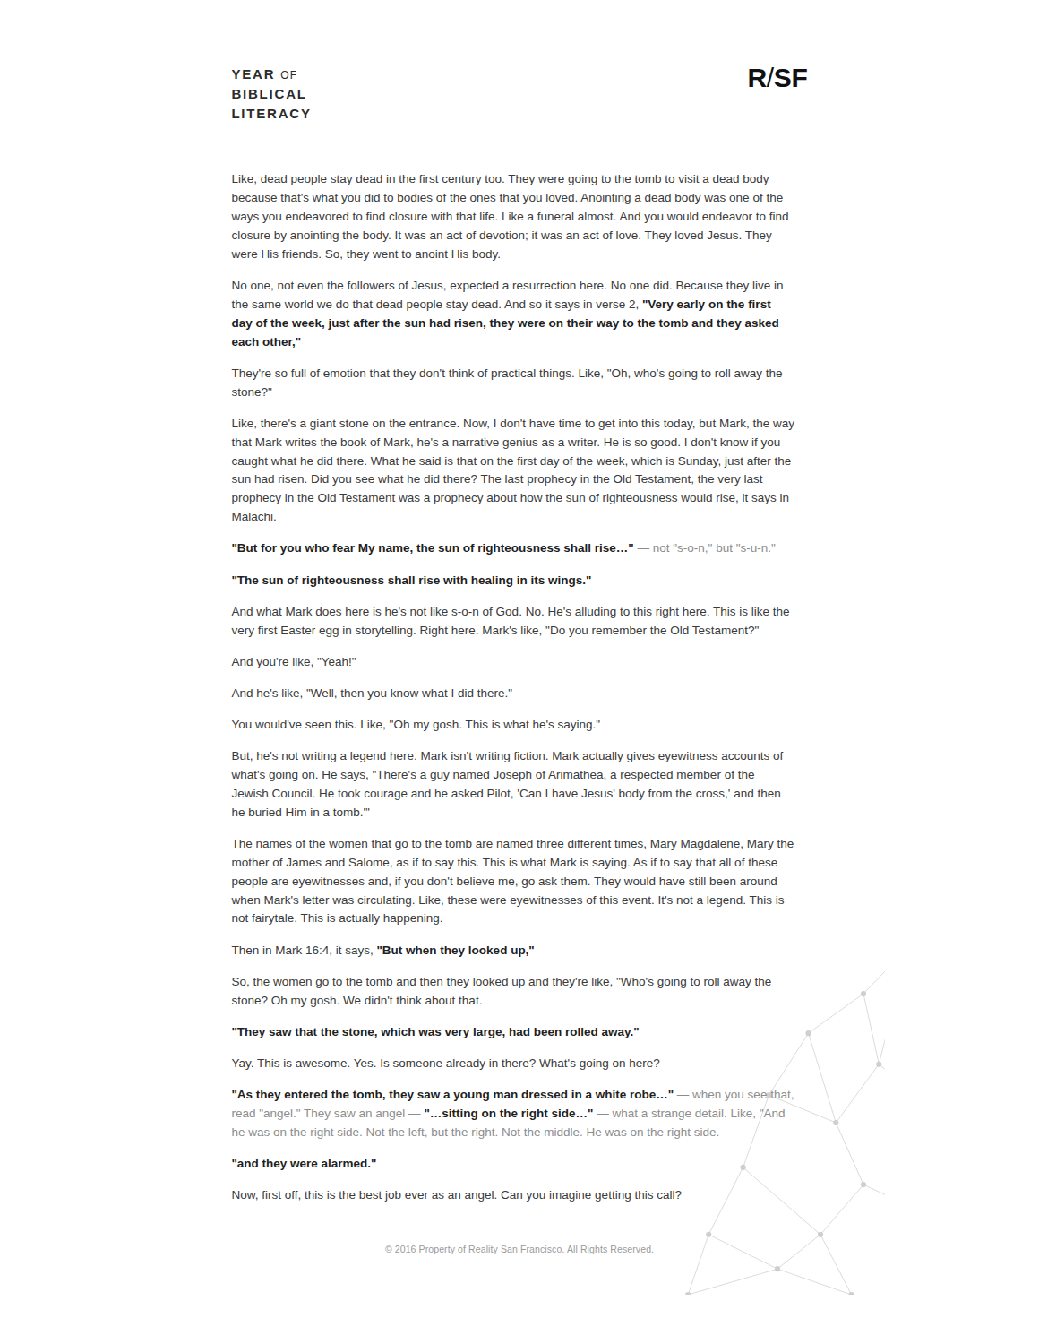Year of
Biblical
Literacy
R/SF
Like, dead people stay dead in the first century too. They were going to the tomb to visit a dead body because that's what you did to bodies of the ones that you loved. Anointing a dead body was one of the ways you endeavored to find closure with that life. Like a funeral almost. And you would endeavor to find closure by anointing the body. It was an act of devotion; it was an act of love. They loved Jesus. They were His friends. So, they went to anoint His body.
No one, not even the followers of Jesus, expected a resurrection here. No one did. Because they live in the same world we do that dead people stay dead. And so it says in verse 2, "Very early on the first day of the week, just after the sun had risen, they were on their way to the tomb and they asked each other,"
They're so full of emotion that they don't think of practical things. Like, "Oh, who's going to roll away the stone?"
Like, there's a giant stone on the entrance. Now, I don't have time to get into this today, but Mark, the way that Mark writes the book of Mark, he's a narrative genius as a writer. He is so good. I don't know if you caught what he did there. What he said is that on the first day of the week, which is Sunday, just after the sun had risen. Did you see what he did there? The last prophecy in the Old Testament, the very last prophecy in the Old Testament was a prophecy about how the sun of righteousness would rise, it says in Malachi.
"But for you who fear My name, the sun of righteousness shall rise…" — not "s-o-n," but "s-u-n."
"The sun of righteousness shall rise with healing in its wings."
And what Mark does here is he's not like s-o-n of God. No. He's alluding to this right here. This is like the very first Easter egg in storytelling. Right here. Mark's like, "Do you remember the Old Testament?"
And you're like, "Yeah!"
And he's like, "Well, then you know what I did there."
You would've seen this. Like, "Oh my gosh. This is what he's saying."
But, he's not writing a legend here. Mark isn't writing fiction. Mark actually gives eyewitness accounts of what's going on. He says, "There's a guy named Joseph of Arimathea, a respected member of the Jewish Council. He took courage and he asked Pilot, 'Can I have Jesus' body from the cross,' and then he buried Him in a tomb.'"
The names of the women that go to the tomb are named three different times, Mary Magdalene, Mary the mother of James and Salome, as if to say this. This is what Mark is saying. As if to say that all of these people are eyewitnesses and, if you don't believe me, go ask them. They would have still been around when Mark's letter was circulating. Like, these were eyewitnesses of this event. It's not a legend. This is not fairytale. This is actually happening.
Then in Mark 16:4, it says, "But when they looked up,"
So, the women go to the tomb and then they looked up and they're like, "Who's going to roll away the stone? Oh my gosh. We didn't think about that.
"They saw that the stone, which was very large, had been rolled away."
Yay. This is awesome. Yes. Is someone already in there? What's going on here?
"As they entered the tomb, they saw a young man dressed in a white robe…" — when you see that, read "angel." They saw an angel — "…sitting on the right side…" — what a strange detail. Like, "And he was on the right side. Not the left, but the right. Not the middle. He was on the right side.
"and they were alarmed."
Now, first off, this is the best job ever as an angel. Can you imagine getting this call?
© 2016 Property of Reality San Francisco. All Rights Reserved.